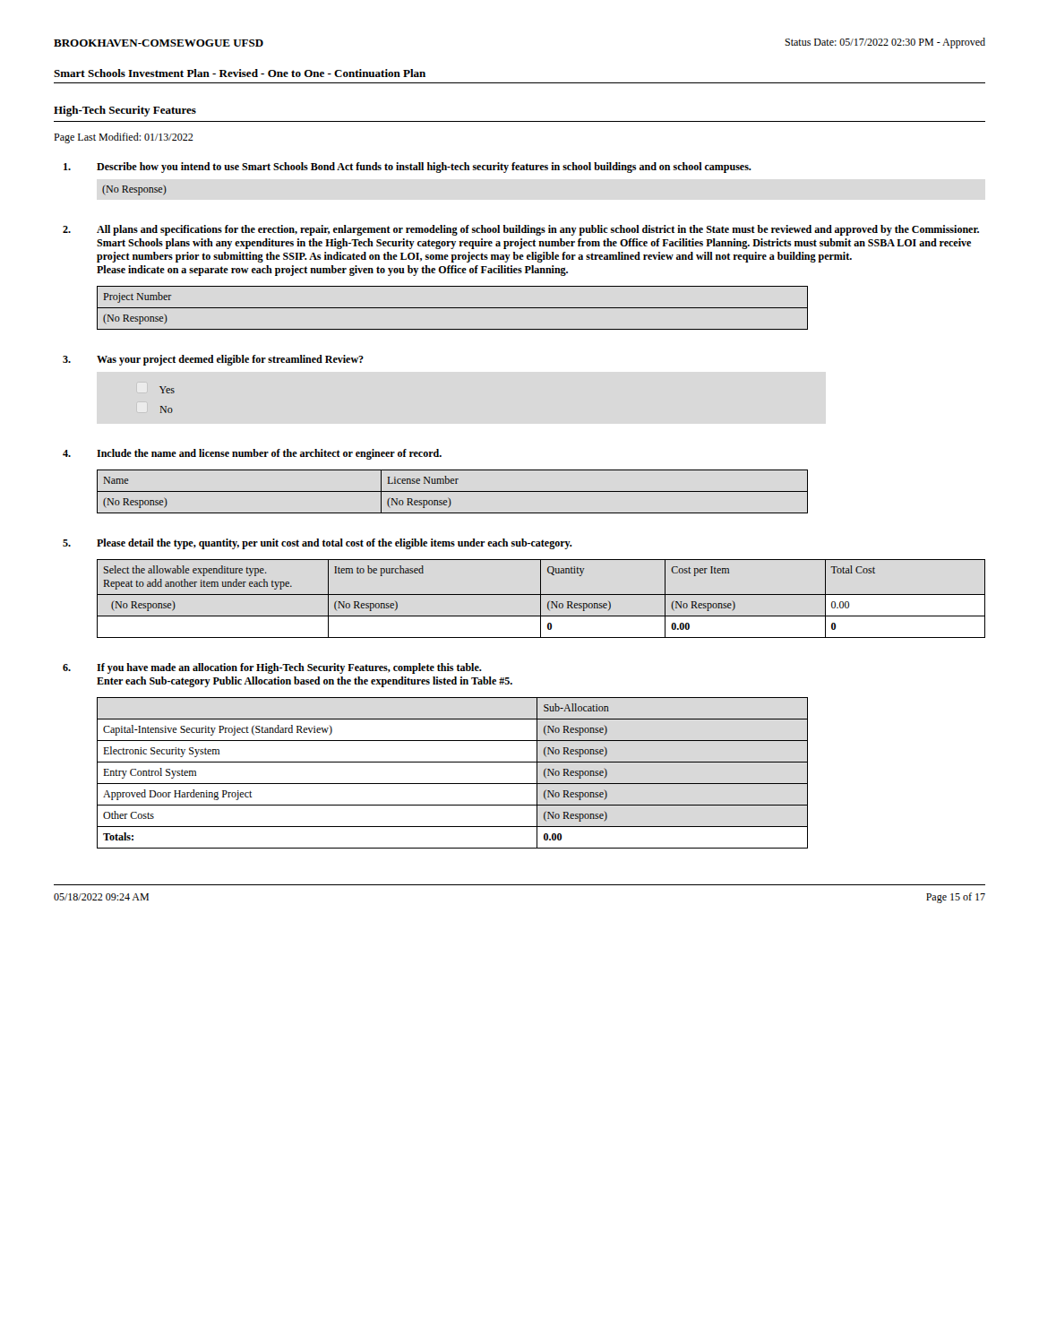BROOKHAVEN-COMSEWOGUE UFSD
Status Date: 05/17/2022 02:30 PM - Approved
Smart Schools Investment Plan - Revised - One to One - Continuation Plan
High-Tech Security Features
Page Last Modified: 01/13/2022
Describe how you intend to use Smart Schools Bond Act funds to install high-tech security features in school buildings and on school campuses.
(No Response)
All plans and specifications for the erection, repair, enlargement or remodeling of school buildings in any public school district in the State must be reviewed and approved by the Commissioner. Smart Schools plans with any expenditures in the High-Tech Security category require a project number from the Office of Facilities Planning. Districts must submit an SSBA LOI and receive project numbers prior to submitting the SSIP. As indicated on the LOI, some projects may be eligible for a streamlined review and will not require a building permit.
Please indicate on a separate row each project number given to you by the Office of Facilities Planning.
| Project Number |
| --- |
| (No Response) |
Was your project deemed eligible for streamlined Review?
Yes No
Include the name and license number of the architect or engineer of record.
| Name | License Number |
| --- | --- |
| (No Response) | (No Response) |
Please detail the type, quantity, per unit cost and total cost of the eligible items under each sub-category.
| Select the allowable expenditure type. Repeat to add another item under each type. | Item to be purchased | Quantity | Cost per Item | Total Cost |
| --- | --- | --- | --- | --- |
| (No Response) | (No Response) | (No Response) | (No Response) | 0.00 |
| | | 0 | 0.00 | 0 |
If you have made an allocation for High-Tech Security Features, complete this table.
Enter each Sub-category Public Allocation based on the the expenditures listed in Table #5.
| | Sub-Allocation |
| --- | --- |
| Capital-Intensive Security Project (Standard Review) | (No Response) |
| Electronic Security System | (No Response) |
| Entry Control System | (No Response) |
| Approved Door Hardening Project | (No Response) |
| Other Costs | (No Response) |
| Totals: | 0.00 |
05/18/2022 09:24 AM
Page 15 of 17